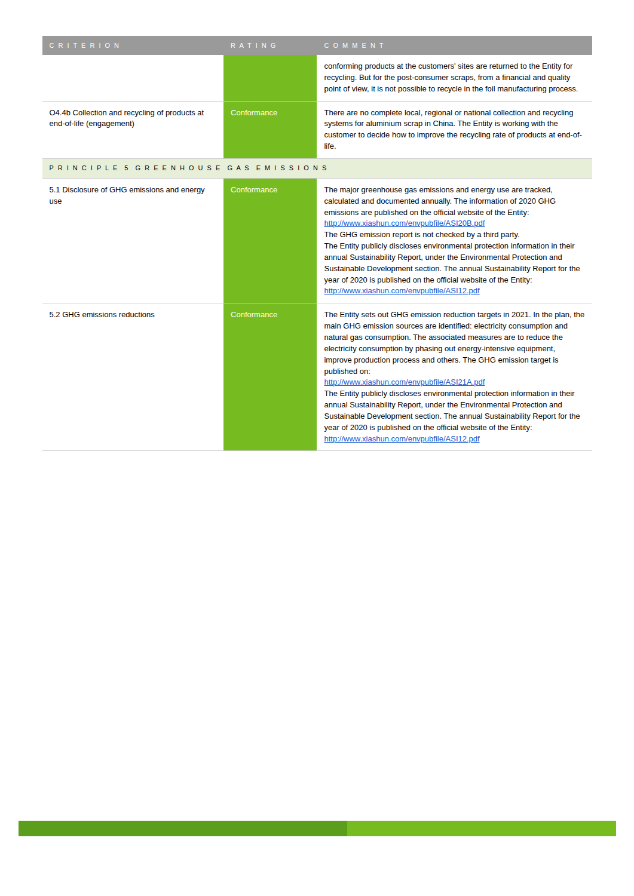| C R I T E R I O N | R A T I N G | C O M M E N T |
| --- | --- | --- |
| | | conforming products at the customers' sites are returned to the Entity for recycling. But for the post-consumer scraps, from a financial and quality point of view, it is not possible to recycle in the foil manufacturing process. |
| O4.4b Collection and recycling of products at end-of-life (engagement) | Conformance | There are no complete local, regional or national collection and recycling systems for aluminium scrap in China. The Entity is working with the customer to decide how to improve the recycling rate of products at end-of-life. |
| P R I N C I P L E 5 G R E E N H O U S E G A S E M I S S I O N S |
| 5.1 Disclosure of GHG emissions and energy use | Conformance | The major greenhouse gas emissions and energy use are tracked, calculated and documented annually. The information of 2020 GHG emissions are published on the official website of the Entity: http://www.xiashun.com/envpubfile/ASI20B.pdf The GHG emission report is not checked by a third party. The Entity publicly discloses environmental protection information in their annual Sustainability Report, under the Environmental Protection and Sustainable Development section. The annual Sustainability Report for the year of 2020 is published on the official website of the Entity: http://www.xiashun.com/envpubfile/ASI12.pdf |
| 5.2 GHG emissions reductions | Conformance | The Entity sets out GHG emission reduction targets in 2021. In the plan, the main GHG emission sources are identified: electricity consumption and natural gas consumption. The associated measures are to reduce the electricity consumption by phasing out energy-intensive equipment, improve production process and others. The GHG emission target is published on: http://www.xiashun.com/envpubfile/ASI21A.pdf The Entity publicly discloses environmental protection information in their annual Sustainability Report, under the Environmental Protection and Sustainable Development section. The annual Sustainability Report for the year of 2020 is published on the official website of the Entity: http://www.xiashun.com/envpubfile/ASI12.pdf |